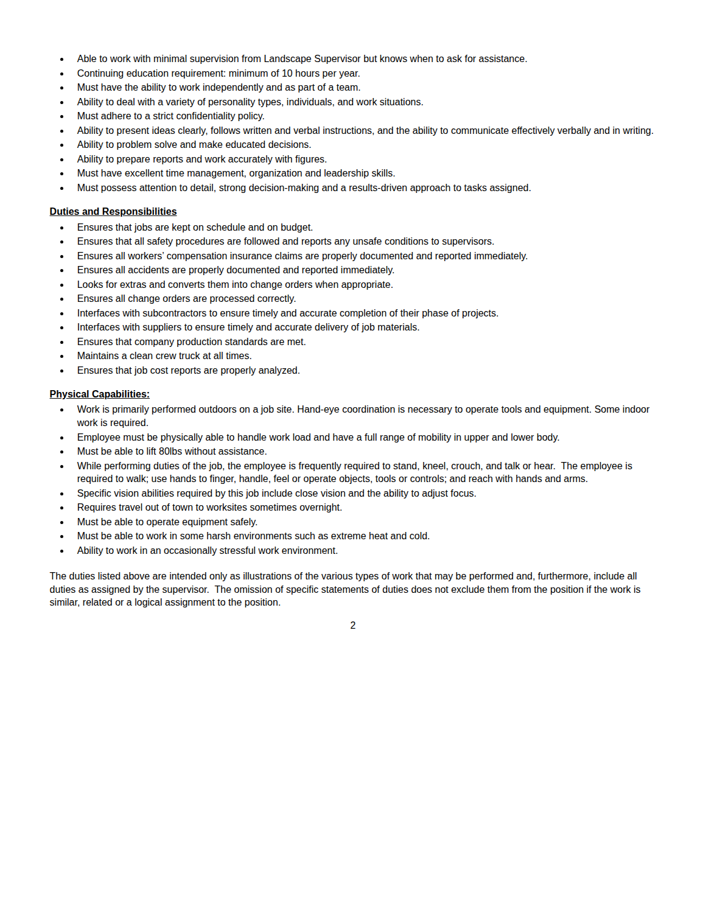Able to work with minimal supervision from Landscape Supervisor but knows when to ask for assistance.
Continuing education requirement: minimum of 10 hours per year.
Must have the ability to work independently and as part of a team.
Ability to deal with a variety of personality types, individuals, and work situations.
Must adhere to a strict confidentiality policy.
Ability to present ideas clearly, follows written and verbal instructions, and the ability to communicate effectively verbally and in writing.
Ability to problem solve and make educated decisions.
Ability to prepare reports and work accurately with figures.
Must have excellent time management, organization and leadership skills.
Must possess attention to detail, strong decision-making and a results-driven approach to tasks assigned.
Duties and Responsibilities
Ensures that jobs are kept on schedule and on budget.
Ensures that all safety procedures are followed and reports any unsafe conditions to supervisors.
Ensures all workers’ compensation insurance claims are properly documented and reported immediately.
Ensures all accidents are properly documented and reported immediately.
Looks for extras and converts them into change orders when appropriate.
Ensures all change orders are processed correctly.
Interfaces with subcontractors to ensure timely and accurate completion of their phase of projects.
Interfaces with suppliers to ensure timely and accurate delivery of job materials.
Ensures that company production standards are met.
Maintains a clean crew truck at all times.
Ensures that job cost reports are properly analyzed.
Physical Capabilities:
Work is primarily performed outdoors on a job site. Hand-eye coordination is necessary to operate tools and equipment. Some indoor work is required.
Employee must be physically able to handle work load and have a full range of mobility in upper and lower body.
Must be able to lift 80lbs without assistance.
While performing duties of the job, the employee is frequently required to stand, kneel, crouch, and talk or hear. The employee is required to walk; use hands to finger, handle, feel or operate objects, tools or controls; and reach with hands and arms.
Specific vision abilities required by this job include close vision and the ability to adjust focus.
Requires travel out of town to worksites sometimes overnight.
Must be able to operate equipment safely.
Must be able to work in some harsh environments such as extreme heat and cold.
Ability to work in an occasionally stressful work environment.
The duties listed above are intended only as illustrations of the various types of work that may be performed and, furthermore, include all duties as assigned by the supervisor. The omission of specific statements of duties does not exclude them from the position if the work is similar, related or a logical assignment to the position.
2